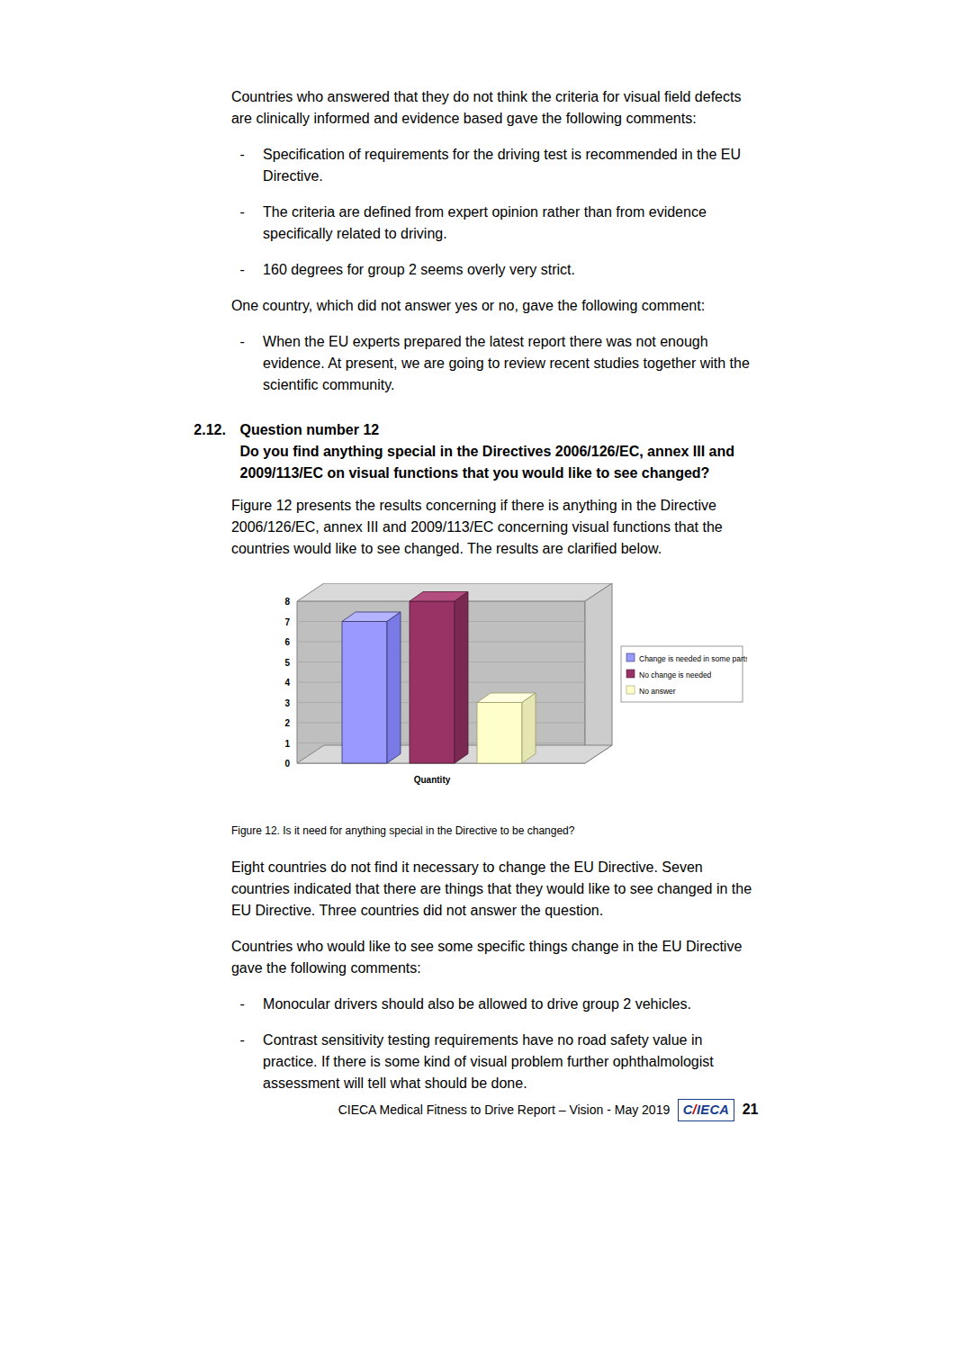Countries who answered that they do not think the criteria for visual field defects are clinically informed and evidence based gave the following comments:
Specification of requirements for the driving test is recommended in the EU Directive.
The criteria are defined from expert opinion rather than from evidence specifically related to driving.
160 degrees for group 2 seems overly very strict.
One country, which did not answer yes or no, gave the following comment:
When the EU experts prepared the latest report there was not enough evidence. At present, we are going to review recent studies together with the scientific community.
2.12.
Question number 12
Do you find anything special in the Directives 2006/126/EC, annex III and 2009/113/EC on visual functions that you would like to see changed?
Figure 12 presents the results concerning if there is anything in the Directive 2006/126/EC, annex III and 2009/113/EC concerning visual functions that the countries would like to see changed. The results are clarified below.
0 1 2 3 4 5 6 7 8 Quantity Change is needed in some parts No change is needed No answer
Figure 12. Is it need for anything special in the Directive to be changed?
Eight countries do not find it necessary to change the EU Directive. Seven countries indicated that there are things that they would like to see changed in the EU Directive. Three countries did not answer the question.
Countries who would like to see some specific things change in the EU Directive gave the following comments:
Monocular drivers should also be allowed to drive group 2 vehicles.
Contrast sensitivity testing requirements have no road safety value in practice. If there is some kind of visual problem further ophthalmologist assessment will tell what should be done.
CIECA Medical Fitness to Drive Report – Vision - May 2019 C/IECA 21